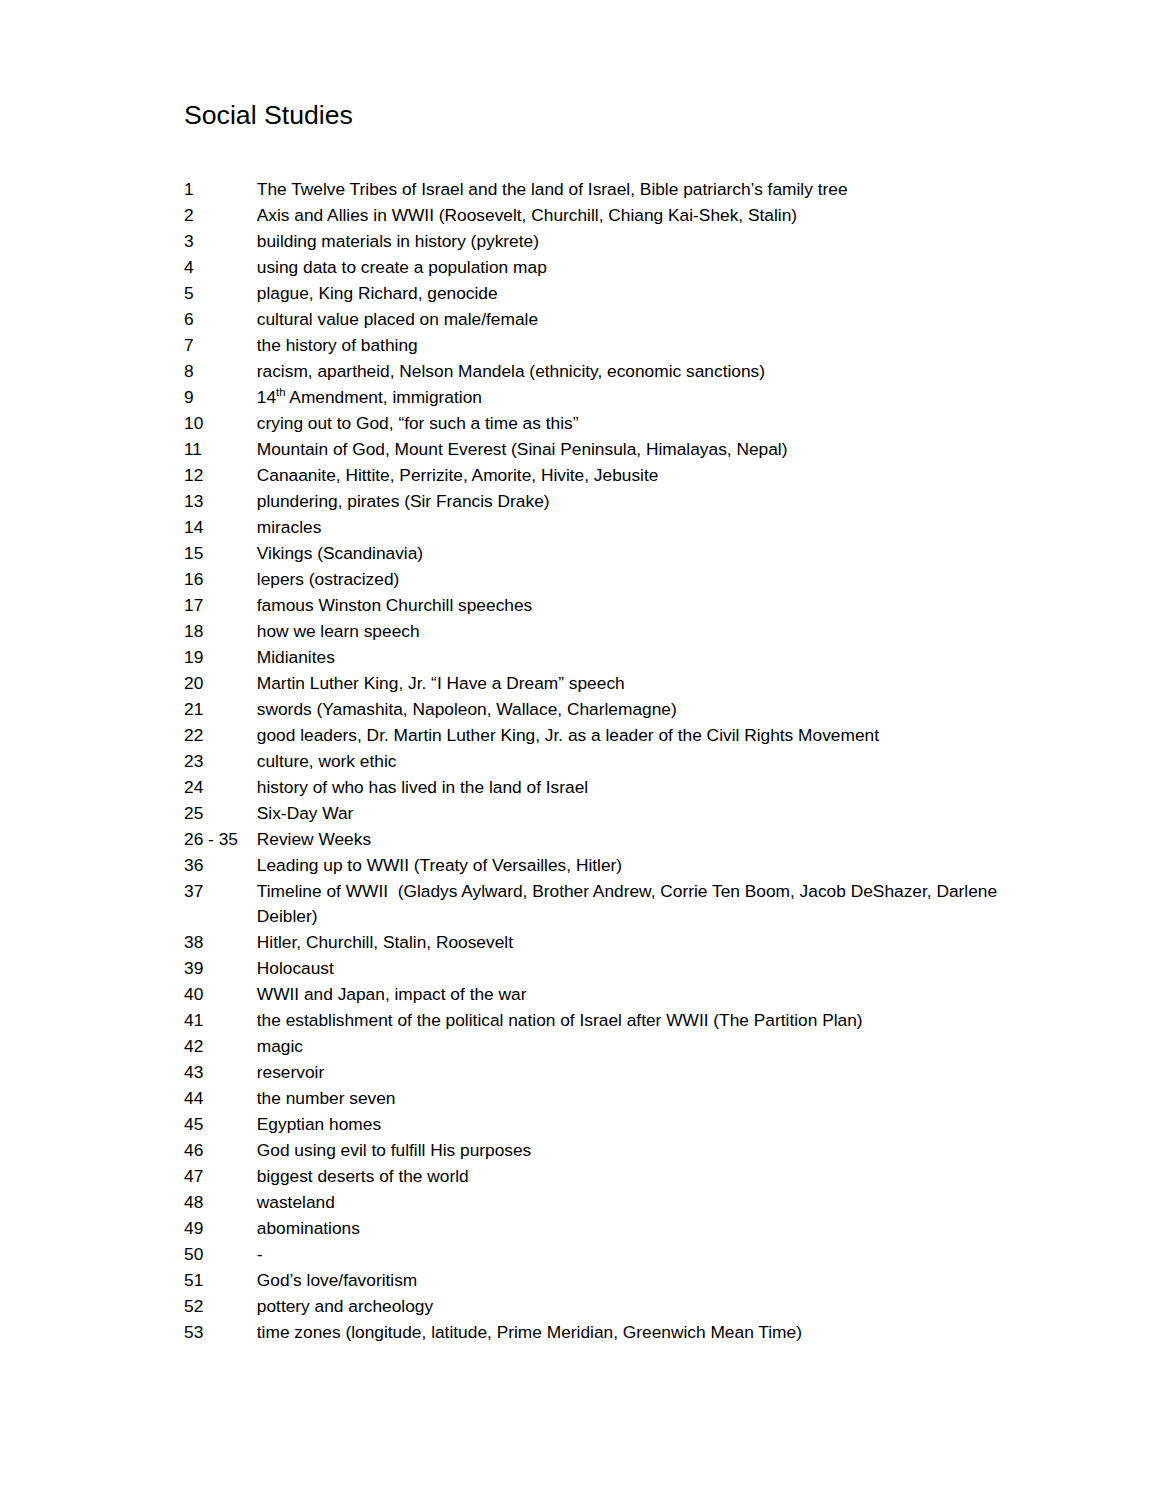Social Studies
| 1 | The Twelve Tribes of Israel and the land of Israel, Bible patriarch’s family tree |
| 2 | Axis and Allies in WWII (Roosevelt, Churchill, Chiang Kai-Shek, Stalin) |
| 3 | building materials in history (pykrete) |
| 4 | using data to create a population map |
| 5 | plague, King Richard, genocide |
| 6 | cultural value placed on male/female |
| 7 | the history of bathing |
| 8 | racism, apartheid, Nelson Mandela (ethnicity, economic sanctions) |
| 9 | 14 th Amendment, immigration |
| 10 | crying out to God, “for such a time as this” |
| 11 | Mountain of God, Mount Everest (Sinai Peninsula, Himalayas, Nepal) |
| 12 | Canaanite, Hittite, Perrizite, Amorite, Hivite, Jebusite |
| 13 | plundering, pirates (Sir Francis Drake) |
| 14 | miracles |
| 15 | Vikings (Scandinavia) |
| 16 | lepers (ostracized) |
| 17 | famous Winston Churchill speeches |
| 18 | how we learn speech |
| 19 | Midianites |
| 20 | Martin Luther King, Jr. “I Have a Dream” speech |
| 21 | swords (Yamashita, Napoleon, Wallace, Charlemagne) |
| 22 | good leaders, Dr. Martin Luther King, Jr. as a leader of the Civil Rights Movement |
| 23 | culture, work ethic |
| 24 | history of who has lived in the land of Israel |
| 25 | Six-Day War |
| 26 - 35 | Review Weeks |
| 36 | Leading up to WWII (Treaty of Versailles, Hitler) |
| 37 | Timeline of WWII (Gladys Aylward, Brother Andrew, Corrie Ten Boom, Jacob DeShazer, Darlene Deibler) |
| 38 | Hitler, Churchill, Stalin, Roosevelt |
| 39 | Holocaust |
| 40 | WWII and Japan, impact of the war |
| 41 | the establishment of the political nation of Israel after WWII (The Partition Plan) |
| 42 | magic |
| 43 | reservoir |
| 44 | the number seven |
| 45 | Egyptian homes |
| 46 | God using evil to fulfill His purposes |
| 47 | biggest deserts of the world |
| 48 | wasteland |
| 49 | abominations |
| 50 | - |
| 51 | God’s love/favoritism |
| 52 | pottery and archeology |
| 53 | time zones (longitude, latitude, Prime Meridian, Greenwich Mean Time) |